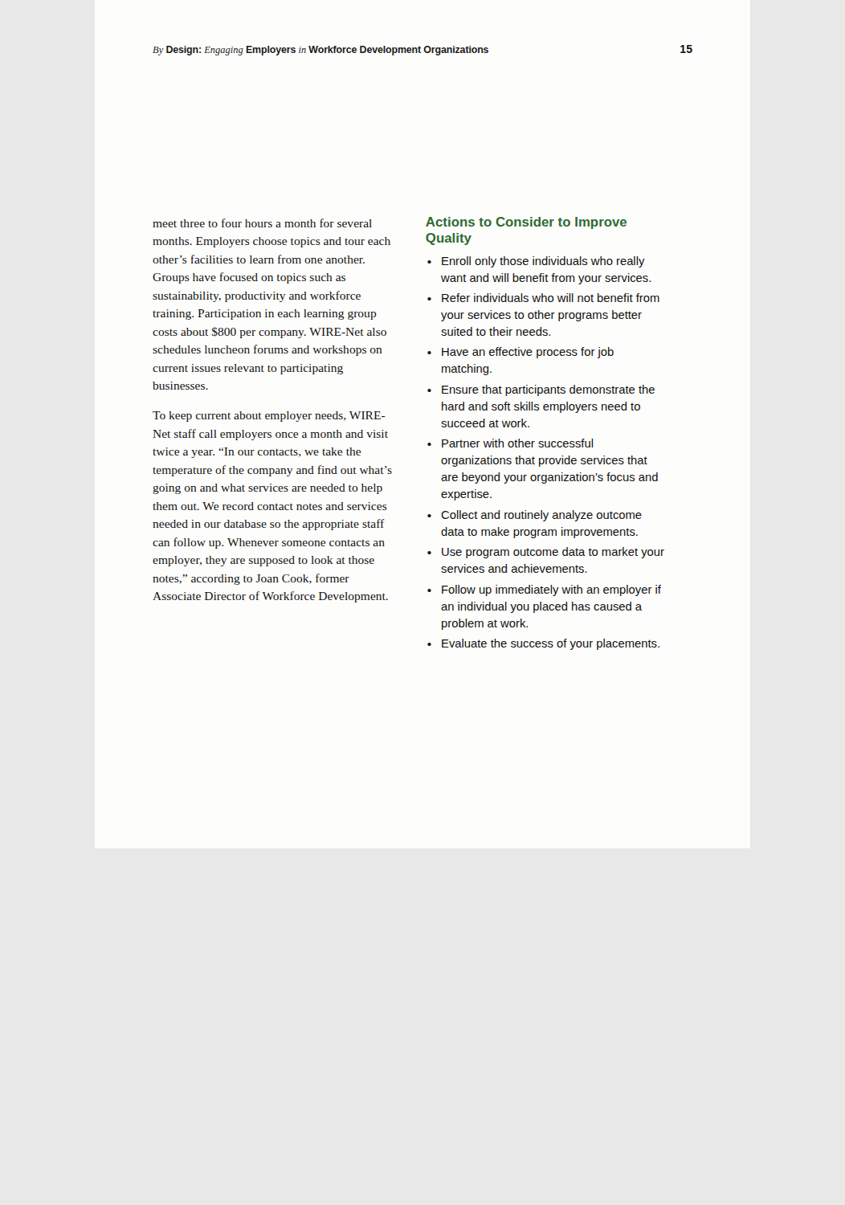By Design: Engaging Employers in Workforce Development Organizations
15
meet three to four hours a month for several months. Employers choose topics and tour each other’s facilities to learn from one another. Groups have focused on topics such as sustainability, productivity and workforce training. Participation in each learning group costs about $800 per company. WIRE-Net also schedules luncheon forums and workshops on current issues relevant to participating businesses.
To keep current about employer needs, WIRE-Net staff call employers once a month and visit twice a year. “In our contacts, we take the temperature of the company and find out what’s going on and what services are needed to help them out. We record contact notes and services needed in our database so the appropriate staff can follow up. Whenever someone contacts an employer, they are supposed to look at those notes,” according to Joan Cook, former Associate Director of Workforce Development.
Actions to Consider to Improve Quality
Enroll only those individuals who really want and will benefit from your services.
Refer individuals who will not benefit from your services to other programs better suited to their needs.
Have an effective process for job matching.
Ensure that participants demonstrate the hard and soft skills employers need to succeed at work.
Partner with other successful organizations that provide services that are beyond your organization’s focus and expertise.
Collect and routinely analyze outcome data to make program improvements.
Use program outcome data to market your services and achievements.
Follow up immediately with an employer if an individual you placed has caused a problem at work.
Evaluate the success of your placements.